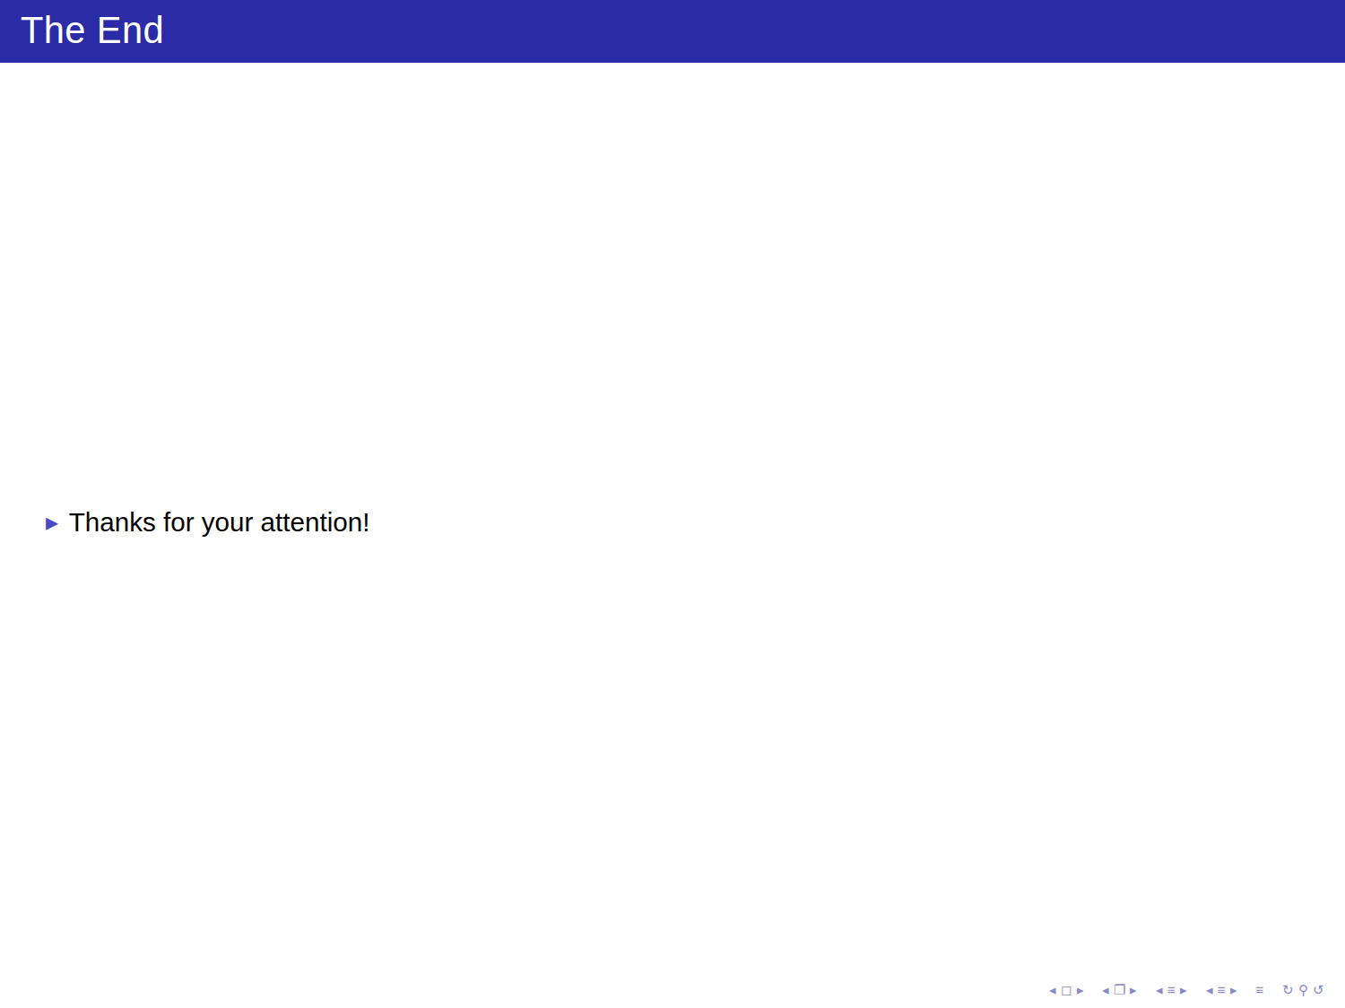The End
Thanks for your attention!
◂◻▸ ◂❐▸ ◂≡▸ ◂≡▸ ≡ ↻⚲↺